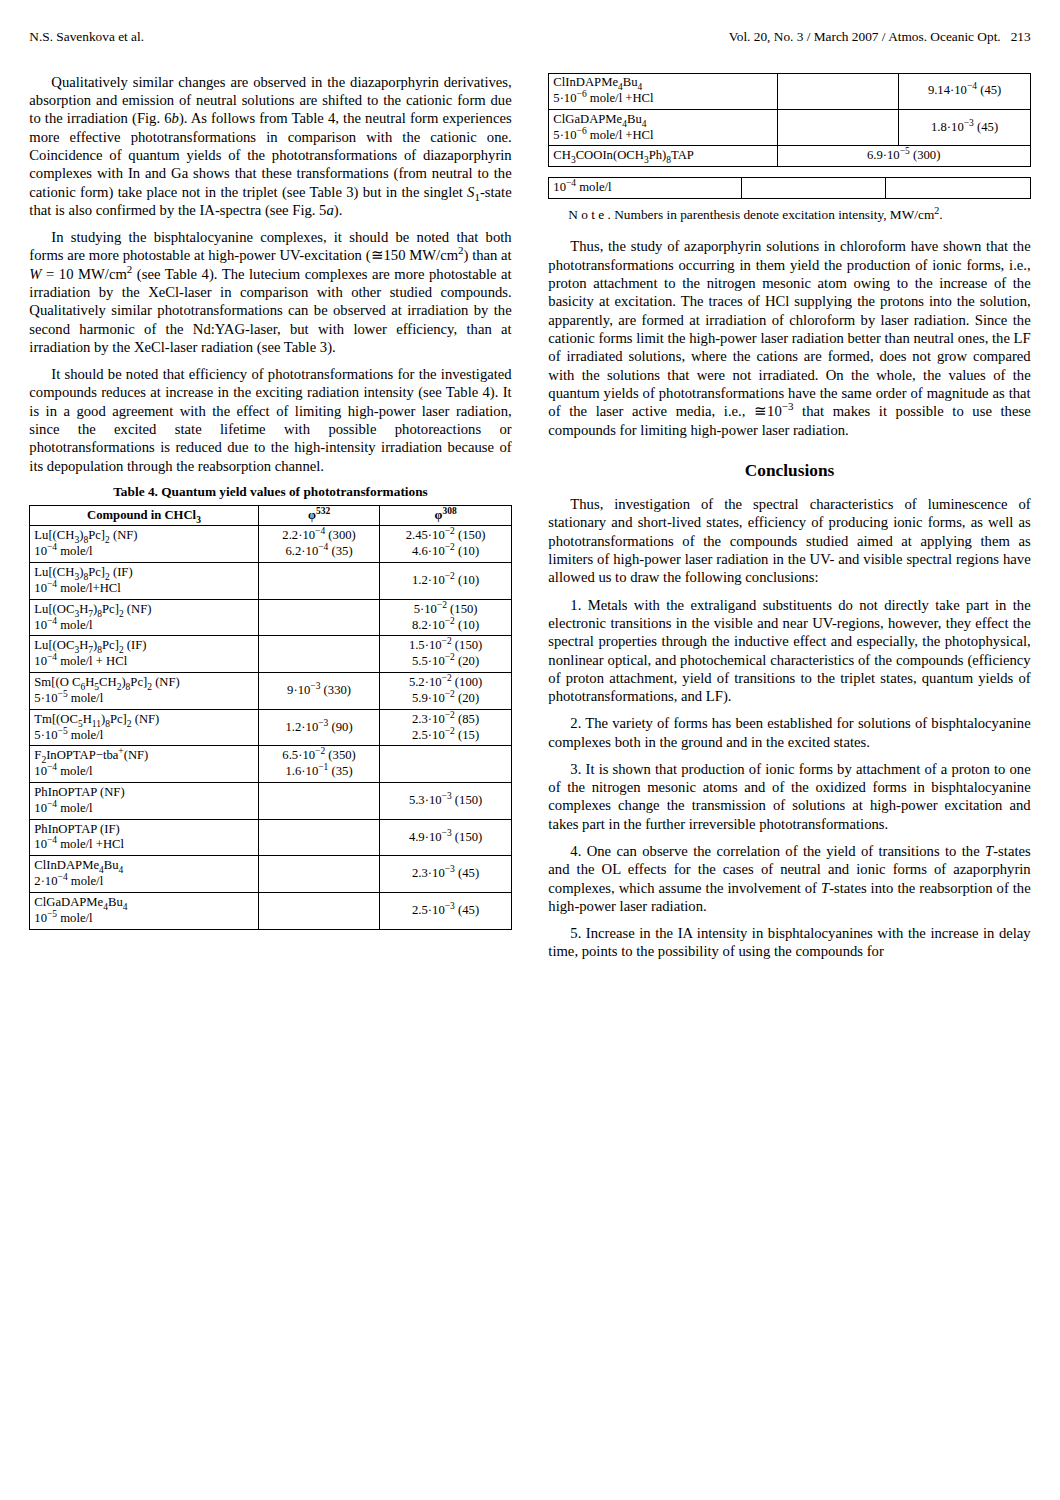N.S. Savenkova et al. Vol. 20, No. 3 / March 2007 / Atmos. Oceanic Opt. 213
Qualitatively similar changes are observed in the diazaporphyrin derivatives, absorption and emission of neutral solutions are shifted to the cationic form due to the irradiation (Fig. 6b). As follows from Table 4, the neutral form experiences more effective phototransformations in comparison with the cationic one. Coincidence of quantum yields of the phototransformations of diazaporphyrin complexes with In and Ga shows that these transformations (from neutral to the cationic form) take place not in the triplet (see Table 3) but in the singlet S1-state that is also confirmed by the IA-spectra (see Fig. 5a).
In studying the bisphtalocyanine complexes, it should be noted that both forms are more photostable at high-power UV-excitation (≅150 MW/cm2) than at W = 10 MW/cm2 (see Table 4). The lutecium complexes are more photostable at irradiation by the XeCl-laser in comparison with other studied compounds. Qualitatively similar phototransformations can be observed at irradiation by the second harmonic of the Nd:YAG-laser, but with lower efficiency, than at irradiation by the XeCl-laser radiation (see Table 3).
It should be noted that efficiency of phototransformations for the investigated compounds reduces at increase in the exciting radiation intensity (see Table 4). It is in a good agreement with the effect of limiting high-power laser radiation, since the excited state lifetime with possible photoreactions or phototransformations is reduced due to the high-intensity irradiation because of its depopulation through the reabsorption channel.
Table 4. Quantum yield values of phototransformations
| Compound in CHCl 3 | φ 532 | φ 308 |
| --- | --- | --- |
| Lu[(CH 3 ) 8 Pc] 2 (NF) 10 −4 mole/l | 2.2·10 −4 (300) 6.2·10 −4 (35) | 2.45·10 −2 (150) 4.6·10 −2 (10) |
| Lu[(CH 3 ) 8 Pc] 2 (IF) 10 −4 mole/l+HCl | | 1.2·10 −2 (10) |
| Lu[(OC 3 H 7 ) 8 Pc] 2 (NF) 10 −4 mole/l | | 5·10 −2 (150) 8.2·10 −2 (10) |
| Lu[(OC 3 H 7 ) 8 Pc] 2 (IF) 10 −4 mole/l + HCl | | 1.5·10 −2 (150) 5.5·10 −2 (20) |
| Sm[(O C 6 H 5 CH 2 ) 8 Pc] 2 (NF) 5·10 −5 mole/l | 9·10 −3 (330) | 5.2·10 −2 (100) 5.9·10 −2 (20) |
| Tm[(OC 5 H 11 ) 8 Pc] 2 (NF) 5·10 −5 mole/l | 1.2·10 −3 (90) | 2.3·10 −2 (85) 2.5·10 −2 (15) |
| F 2 InOPTAP−tba + (NF) 10 −4 mole/l | 6.5·10 −2 (350) 1.6·10 −1 (35) | |
| PhInOPTAP (NF) 10 −4 mole/l | | 5.3·10 −3 (150) |
| PhInOPTAP (IF) 10 −4 mole/l +HCl | | 4.9·10 −3 (150) |
| ClInDAPMe 4 Bu 4 2·10 −4 mole/l | | 2.3·10 −3 (45) |
| ClGaDAPMe 4 Bu 4 10 −5 mole/l | | 2.5·10 −3 (45) |
| ClInDAPMe 4 Bu 4 5·10 −6 mole/l +HCl | | 9.14·10 −4 (45) |
| ClGaDAPMe 4 Bu 4 5·10 −6 mole/l +HCl | | 1.8·10 −3 (45) |
| CH 3 COOIn(OCH 3 Ph) 8 TAP | 6.9·10 −5 (300) |
| 10 −4 mole/l | | |
Note. Numbers in parenthesis denote excitation intensity, MW/cm2.
Thus, the study of azaporphyrin solutions in chloroform have shown that the phototransformations occurring in them yield the production of ionic forms, i.e., proton attachment to the nitrogen mesonic atom owing to the increase of the basicity at excitation. The traces of HCl supplying the protons into the solution, apparently, are formed at irradiation of chloroform by laser radiation. Since the cationic forms limit the high-power laser radiation better than neutral ones, the LF of irradiated solutions, where the cations are formed, does not grow compared with the solutions that were not irradiated. On the whole, the values of the quantum yields of phototransformations have the same order of magnitude as that of the laser active media, i.e., ≅10−3 that makes it possible to use these compounds for limiting high-power laser radiation.
Conclusions
Thus, investigation of the spectral characteristics of luminescence of stationary and short-lived states, efficiency of producing ionic forms, as well as phototransformations of the compounds studied aimed at applying them as limiters of high-power laser radiation in the UV- and visible spectral regions have allowed us to draw the following conclusions:
1. Metals with the extraligand substituents do not directly take part in the electronic transitions in the visible and near UV-regions, however, they effect the spectral properties through the inductive effect and especially, the photophysical, nonlinear optical, and photochemical characteristics of the compounds (efficiency of proton attachment, yield of transitions to the triplet states, quantum yields of phototransformations, and LF).
2. The variety of forms has been established for solutions of bisphtalocyanine complexes both in the ground and in the excited states.
3. It is shown that production of ionic forms by attachment of a proton to one of the nitrogen mesonic atoms and of the oxidized forms in bisphtalocyanine complexes change the transmission of solutions at high-power excitation and takes part in the further irreversible phototransformations.
4. One can observe the correlation of the yield of transitions to the T-states and the OL effects for the cases of neutral and ionic forms of azaporphyrin complexes, which assume the involvement of T-states into the reabsorption of the high-power laser radiation.
5. Increase in the IA intensity in bisphtalocyanines with the increase in delay time, points to the possibility of using the compounds for